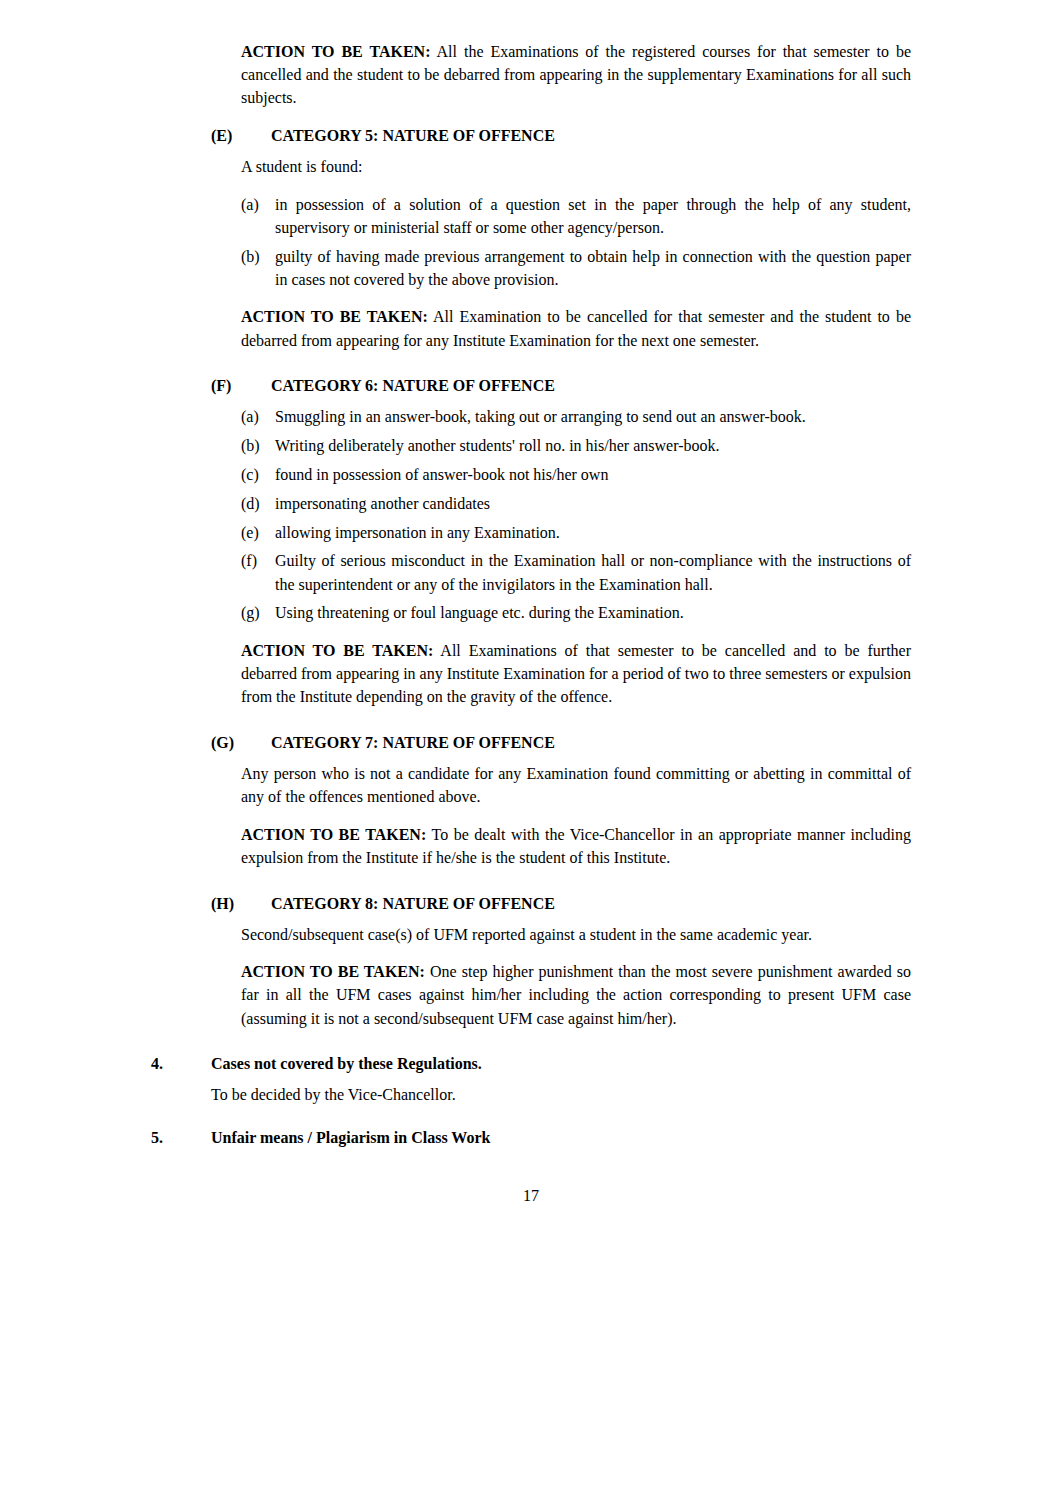ACTION TO BE TAKEN: All the Examinations of the registered courses for that semester to be cancelled and the student to be debarred from appearing in the supplementary Examinations for all such subjects.
(E) CATEGORY 5: NATURE OF OFFENCE
A student is found:
in possession of a solution of a question set in the paper through the help of any student, supervisory or ministerial staff or some other agency/person.
guilty of having made previous arrangement to obtain help in connection with the question paper in cases not covered by the above provision.
ACTION TO BE TAKEN: All Examination to be cancelled for that semester and the student to be debarred from appearing for any Institute Examination for the next one semester.
(F) CATEGORY 6: NATURE OF OFFENCE
Smuggling in an answer-book, taking out or arranging to send out an answer-book.
Writing deliberately another students' roll no. in his/her answer-book.
found in possession of answer-book not his/her own
impersonating another candidates
allowing impersonation in any Examination.
Guilty of serious misconduct in the Examination hall or non-compliance with the instructions of the superintendent or any of the invigilators in the Examination hall.
Using threatening or foul language etc. during the Examination.
ACTION TO BE TAKEN: All Examinations of that semester to be cancelled and to be further debarred from appearing in any Institute Examination for a period of two to three semesters or expulsion from the Institute depending on the gravity of the offence.
(G) CATEGORY 7: NATURE OF OFFENCE
Any person who is not a candidate for any Examination found committing or abetting in committal of any of the offences mentioned above.
ACTION TO BE TAKEN: To be dealt with the Vice-Chancellor in an appropriate manner including expulsion from the Institute if he/she is the student of this Institute.
(H) CATEGORY 8: NATURE OF OFFENCE
Second/subsequent case(s) of UFM reported against a student in the same academic year.
ACTION TO BE TAKEN: One step higher punishment than the most severe punishment awarded so far in all the UFM cases against him/her including the action corresponding to present UFM case (assuming it is not a second/subsequent UFM case against him/her).
4. Cases not covered by these Regulations.
To be decided by the Vice-Chancellor.
5. Unfair means / Plagiarism in Class Work
17